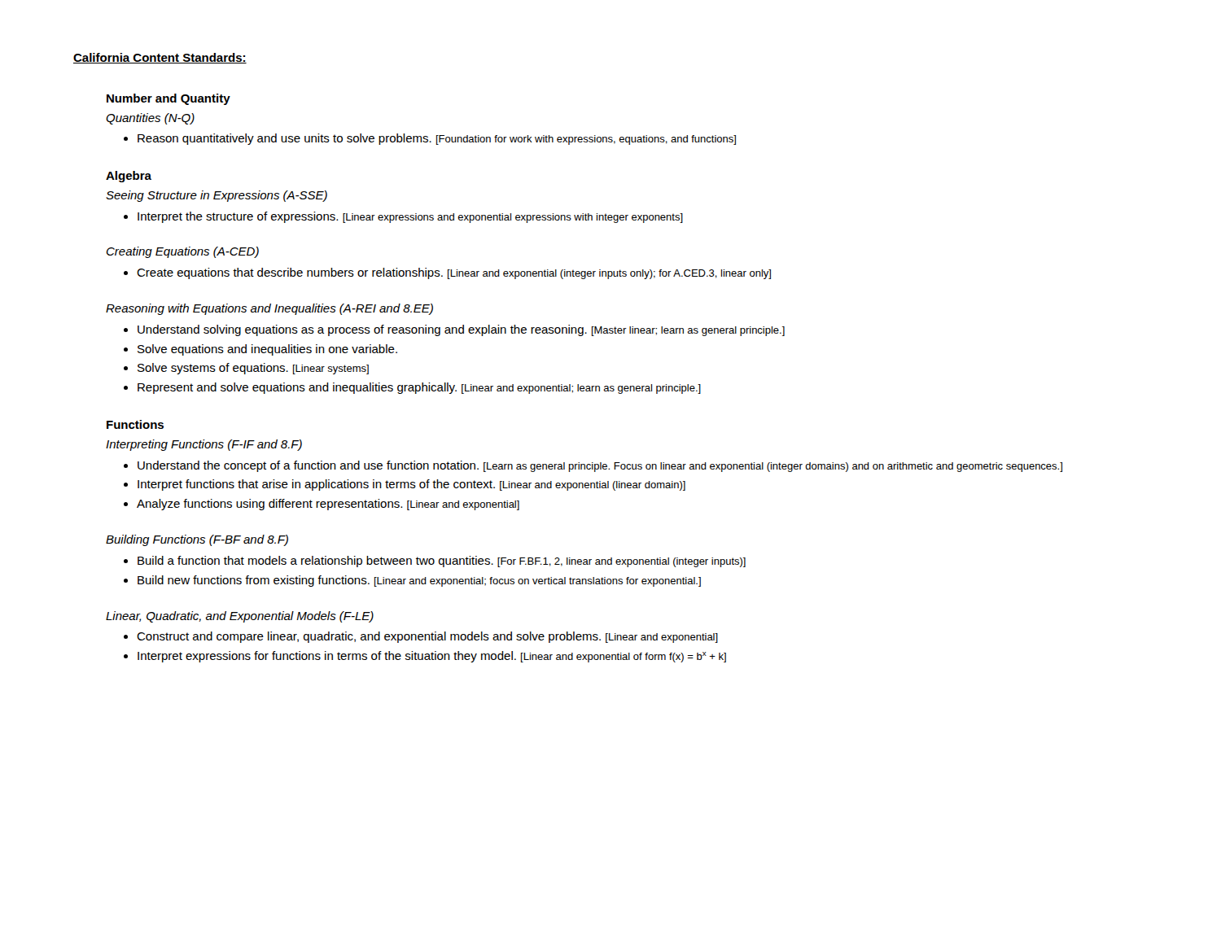California Content Standards:
Number and Quantity
Quantities (N-Q)
Reason quantitatively and use units to solve problems. [Foundation for work with expressions, equations, and functions]
Algebra
Seeing Structure in Expressions (A-SSE)
Interpret the structure of expressions. [Linear expressions and exponential expressions with integer exponents]
Creating Equations (A-CED)
Create equations that describe numbers or relationships. [Linear and exponential (integer inputs only); for A.CED.3, linear only]
Reasoning with Equations and Inequalities (A-REI and 8.EE)
Understand solving equations as a process of reasoning and explain the reasoning. [Master linear; learn as general principle.]
Solve equations and inequalities in one variable.
Solve systems of equations. [Linear systems]
Represent and solve equations and inequalities graphically. [Linear and exponential; learn as general principle.]
Functions
Interpreting Functions (F-IF and 8.F)
Understand the concept of a function and use function notation. [Learn as general principle. Focus on linear and exponential (integer domains) and on arithmetic and geometric sequences.]
Interpret functions that arise in applications in terms of the context. [Linear and exponential (linear domain)]
Analyze functions using different representations. [Linear and exponential]
Building Functions (F-BF and 8.F)
Build a function that models a relationship between two quantities. [For F.BF.1, 2, linear and exponential (integer inputs)]
Build new functions from existing functions. [Linear and exponential; focus on vertical translations for exponential.]
Linear, Quadratic, and Exponential Models (F-LE)
Construct and compare linear, quadratic, and exponential models and solve problems. [Linear and exponential]
Interpret expressions for functions in terms of the situation they model. [Linear and exponential of form f(x) = bx + k]